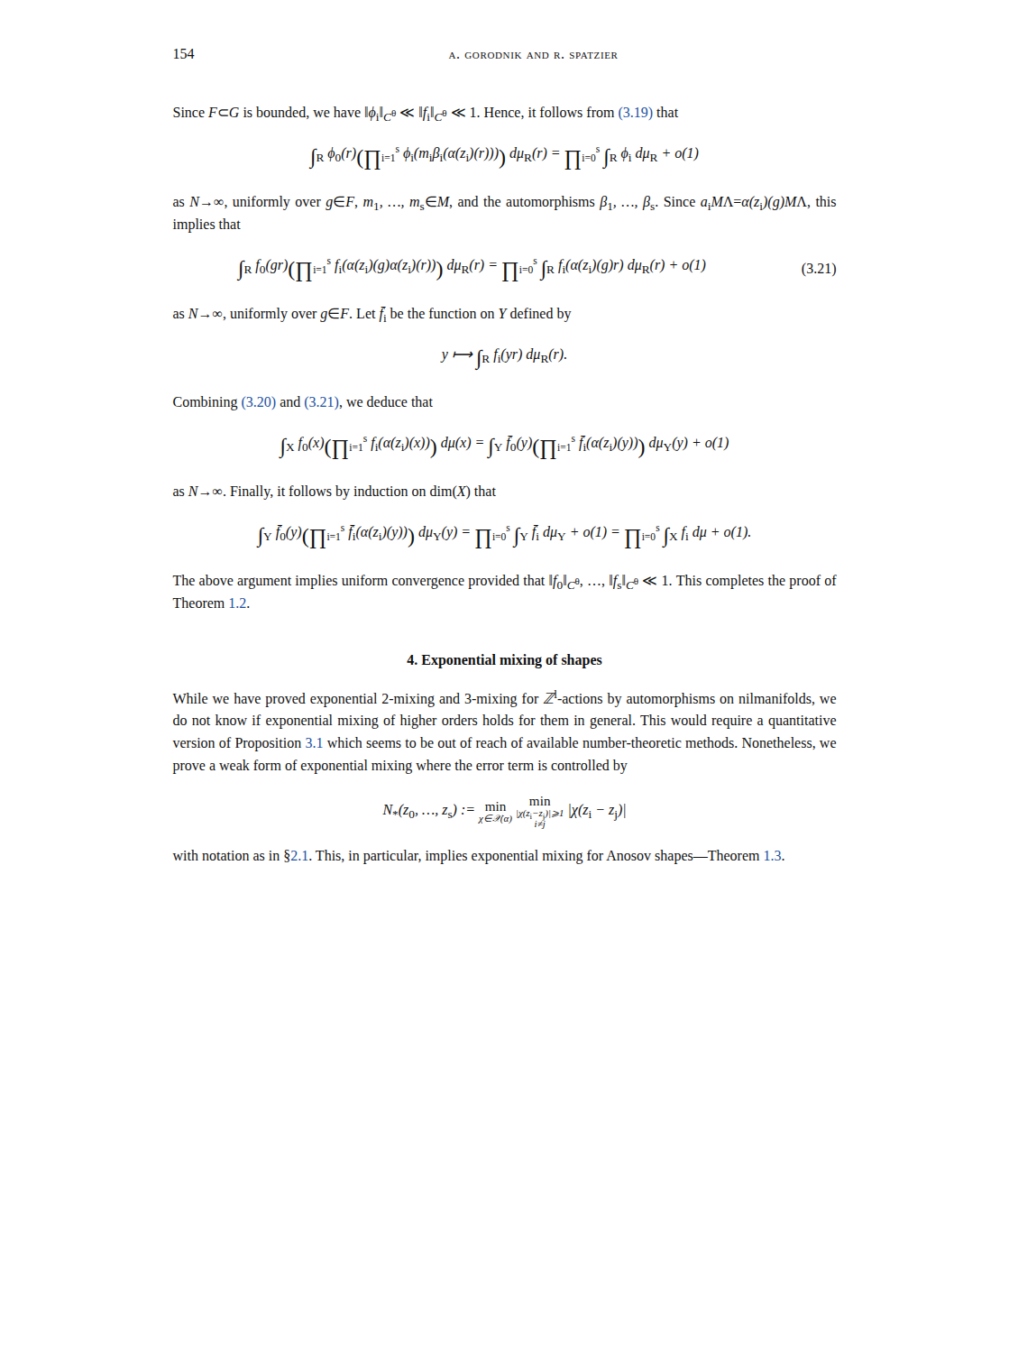154 a. gorodnik and r. spatzier
Since F⊂G is bounded, we have ‖ϕi‖Cθ ≪ ‖fi‖Cθ ≪ 1. Hence, it follows from (3.19) that
∫R ϕ0(r)(∏i=1s ϕi(miβi(α(zi)(r)))) dμR(r) = ∏i=0s ∫R ϕi dμR + o(1)
as N→∞, uniformly over g∈F, m1, …, ms∈M, and the automorphisms β1, …, βs. Since aiMΛ=α(zi)(g)MΛ, this implies that
∫R f0(gr)(∏i=1s fi(α(zi)(g)α(zi)(r))) dμR(r) = ∏i=0s ∫R fi(α(zi)(g)r) dμR(r) + o(1)
(3.21)
as N→∞, uniformly over g∈F. Let f̄i be the function on Y defined by
y ⟼ ∫R fi(yr) dμR(r).
Combining (3.20) and (3.21), we deduce that
∫X f0(x)(∏i=1s fi(α(zi)(x))) dμ(x) = ∫Y f̄0(y)(∏i=1s f̄i(α(zi)(y))) dμY(y) + o(1)
as N→∞. Finally, it follows by induction on dim(X) that
∫Y f̄0(y)(∏i=1s f̄i(α(zi)(y))) dμY(y) = ∏i=0s ∫Y f̄i dμY + o(1) = ∏i=0s ∫X fi dμ + o(1).
The above argument implies uniform convergence provided that ‖f0‖Cθ, …, ‖fs‖Cθ ≪ 1. This completes the proof of Theorem 1.2.
4. Exponential mixing of shapes
While we have proved exponential 2-mixing and 3-mixing for ℤl-actions by automorphisms on nilmanifolds, we do not know if exponential mixing of higher orders holds for them in general. This would require a quantitative version of Proposition 3.1 which seems to be out of reach of available number-theoretic methods. Nonetheless, we prove a weak form of exponential mixing where the error term is controlled by
N*(z0, …, zs) := min χ∈𝒳(α) min|χ(zi−zj)|⩾1 i≠j |χ(zi − zj)|
with notation as in §2.1. This, in particular, implies exponential mixing for Anosov shapes—Theorem 1.3.